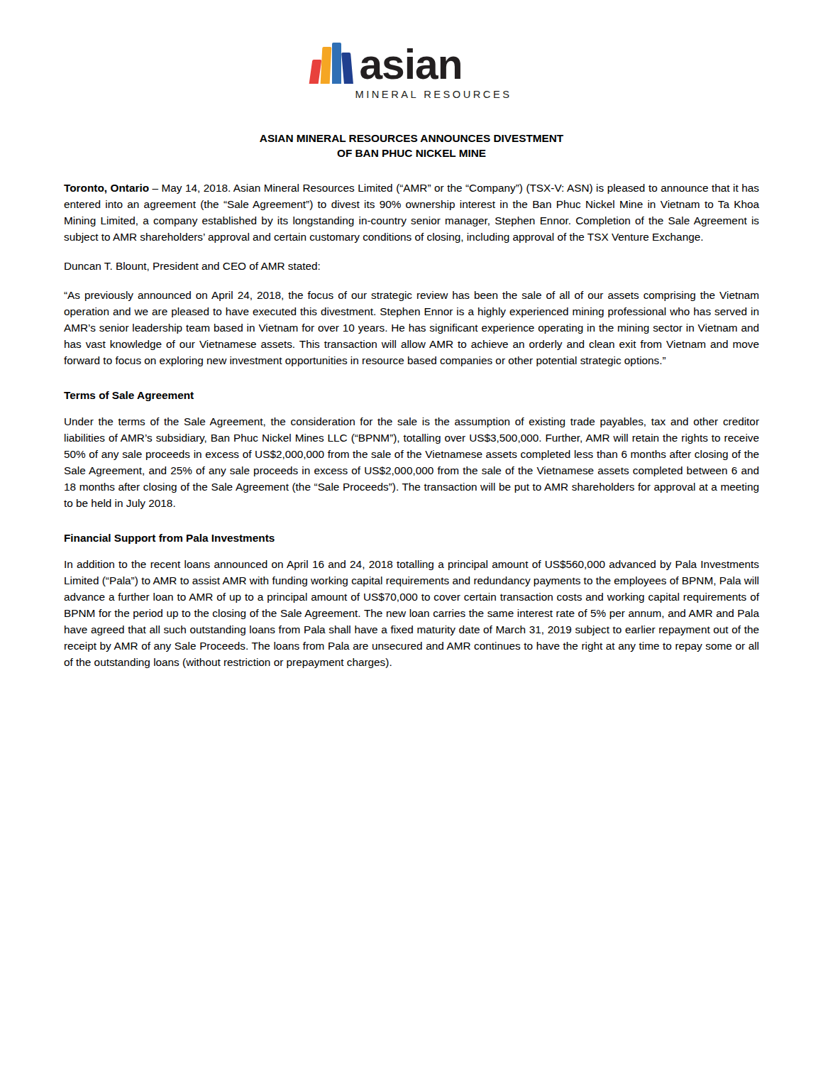asian
MINERAL RESOURCES
Asian Mineral Resources Announces Divestment
of Ban Phuc Nickel Mine
Toronto, Ontario – May 14, 2018. Asian Mineral Resources Limited (“AMR” or the “Company”) (TSX-V: ASN) is pleased to announce that it has entered into an agreement (the “Sale Agreement”) to divest its 90% ownership interest in the Ban Phuc Nickel Mine in Vietnam to Ta Khoa Mining Limited, a company established by its longstanding in-country senior manager, Stephen Ennor. Completion of the Sale Agreement is subject to AMR shareholders’ approval and certain customary conditions of closing, including approval of the TSX Venture Exchange.
Duncan T. Blount, President and CEO of AMR stated:
“As previously announced on April 24, 2018, the focus of our strategic review has been the sale of all of our assets comprising the Vietnam operation and we are pleased to have executed this divestment. Stephen Ennor is a highly experienced mining professional who has served in AMR’s senior leadership team based in Vietnam for over 10 years. He has significant experience operating in the mining sector in Vietnam and has vast knowledge of our Vietnamese assets. This transaction will allow AMR to achieve an orderly and clean exit from Vietnam and move forward to focus on exploring new investment opportunities in resource based companies or other potential strategic options.”
Terms of Sale Agreement
Under the terms of the Sale Agreement, the consideration for the sale is the assumption of existing trade payables, tax and other creditor liabilities of AMR’s subsidiary, Ban Phuc Nickel Mines LLC (“BPNM”), totalling over US$3,500,000. Further, AMR will retain the rights to receive 50% of any sale proceeds in excess of US$2,000,000 from the sale of the Vietnamese assets completed less than 6 months after closing of the Sale Agreement, and 25% of any sale proceeds in excess of US$2,000,000 from the sale of the Vietnamese assets completed between 6 and 18 months after closing of the Sale Agreement (the “Sale Proceeds”). The transaction will be put to AMR shareholders for approval at a meeting to be held in July 2018.
Financial Support from Pala Investments
In addition to the recent loans announced on April 16 and 24, 2018 totalling a principal amount of US$560,000 advanced by Pala Investments Limited (“Pala”) to AMR to assist AMR with funding working capital requirements and redundancy payments to the employees of BPNM, Pala will advance a further loan to AMR of up to a principal amount of US$70,000 to cover certain transaction costs and working capital requirements of BPNM for the period up to the closing of the Sale Agreement. The new loan carries the same interest rate of 5% per annum, and AMR and Pala have agreed that all such outstanding loans from Pala shall have a fixed maturity date of March 31, 2019 subject to earlier repayment out of the receipt by AMR of any Sale Proceeds. The loans from Pala are unsecured and AMR continues to have the right at any time to repay some or all of the outstanding loans (without restriction or prepayment charges).